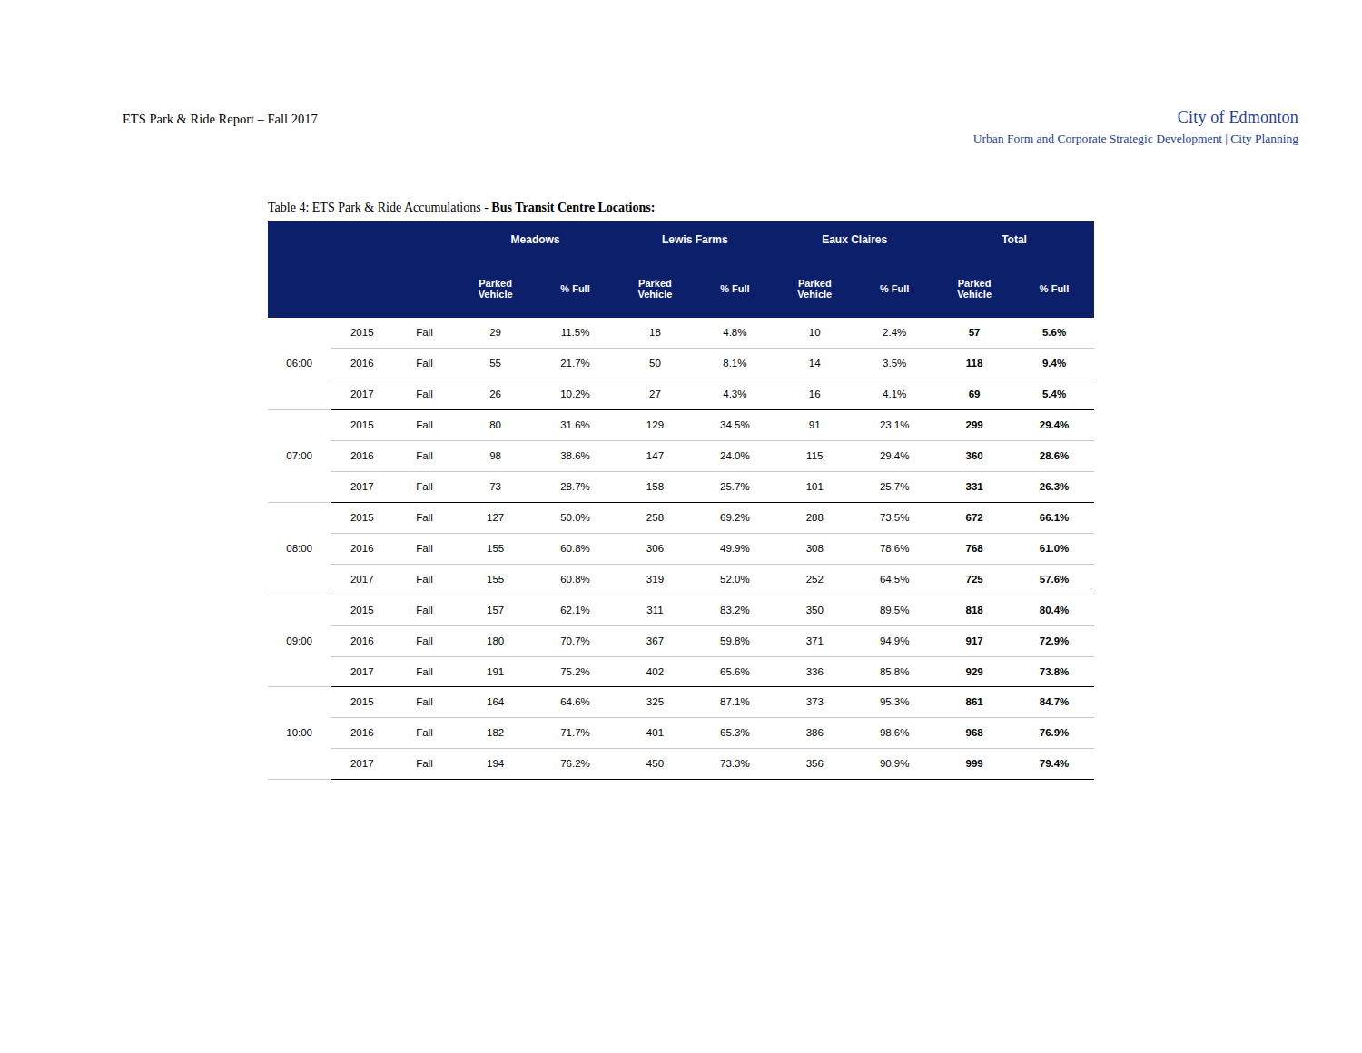ETS Park & Ride Report – Fall 2017
City of Edmonton
Urban Form and Corporate Strategic Development | City Planning
Table 4: ETS Park & Ride Accumulations - Bus Transit Centre Locations:
| | Meadows | Lewis Farms | Eaux Claires | Total |
| --- | --- | --- | --- | --- |
| | | | Parked Vehicle | % Full | Parked Vehicle | % Full | Parked Vehicle | % Full | Parked Vehicle | % Full |
| 06:00 | 2015 | Fall | 29 | 11.5% | 18 | 4.8% | 10 | 2.4% | 57 | 5.6% |
| 2016 | Fall | 55 | 21.7% | 50 | 8.1% | 14 | 3.5% | 118 | 9.4% |
| 2017 | Fall | 26 | 10.2% | 27 | 4.3% | 16 | 4.1% | 69 | 5.4% |
| 07:00 | 2015 | Fall | 80 | 31.6% | 129 | 34.5% | 91 | 23.1% | 299 | 29.4% |
| 2016 | Fall | 98 | 38.6% | 147 | 24.0% | 115 | 29.4% | 360 | 28.6% |
| 2017 | Fall | 73 | 28.7% | 158 | 25.7% | 101 | 25.7% | 331 | 26.3% |
| 08:00 | 2015 | Fall | 127 | 50.0% | 258 | 69.2% | 288 | 73.5% | 672 | 66.1% |
| 2016 | Fall | 155 | 60.8% | 306 | 49.9% | 308 | 78.6% | 768 | 61.0% |
| 2017 | Fall | 155 | 60.8% | 319 | 52.0% | 252 | 64.5% | 725 | 57.6% |
| 09:00 | 2015 | Fall | 157 | 62.1% | 311 | 83.2% | 350 | 89.5% | 818 | 80.4% |
| 2016 | Fall | 180 | 70.7% | 367 | 59.8% | 371 | 94.9% | 917 | 72.9% |
| 2017 | Fall | 191 | 75.2% | 402 | 65.6% | 336 | 85.8% | 929 | 73.8% |
| 10:00 | 2015 | Fall | 164 | 64.6% | 325 | 87.1% | 373 | 95.3% | 861 | 84.7% |
| 2016 | Fall | 182 | 71.7% | 401 | 65.3% | 386 | 98.6% | 968 | 76.9% |
| 2017 | Fall | 194 | 76.2% | 450 | 73.3% | 356 | 90.9% | 999 | 79.4% |